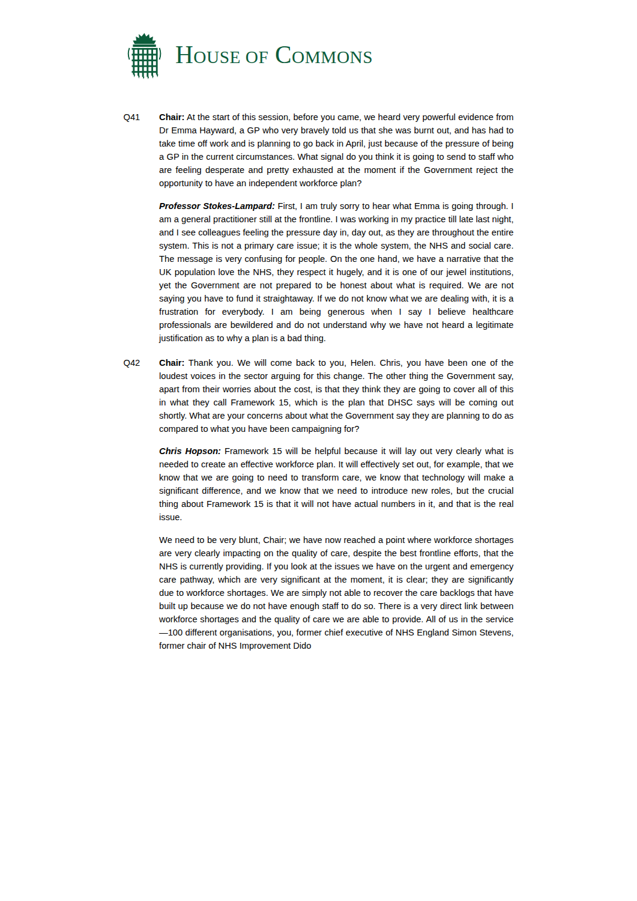HOUSE OF COMMONS
Q41
Chair: At the start of this session, before you came, we heard very powerful evidence from Dr Emma Hayward, a GP who very bravely told us that she was burnt out, and has had to take time off work and is planning to go back in April, just because of the pressure of being a GP in the current circumstances. What signal do you think it is going to send to staff who are feeling desperate and pretty exhausted at the moment if the Government reject the opportunity to have an independent workforce plan?
Professor Stokes-Lampard: First, I am truly sorry to hear what Emma is going through. I am a general practitioner still at the frontline. I was working in my practice till late last night, and I see colleagues feeling the pressure day in, day out, as they are throughout the entire system. This is not a primary care issue; it is the whole system, the NHS and social care. The message is very confusing for people. On the one hand, we have a narrative that the UK population love the NHS, they respect it hugely, and it is one of our jewel institutions, yet the Government are not prepared to be honest about what is required. We are not saying you have to fund it straightaway. If we do not know what we are dealing with, it is a frustration for everybody. I am being generous when I say I believe healthcare professionals are bewildered and do not understand why we have not heard a legitimate justification as to why a plan is a bad thing.
Q42
Chair: Thank you. We will come back to you, Helen. Chris, you have been one of the loudest voices in the sector arguing for this change. The other thing the Government say, apart from their worries about the cost, is that they think they are going to cover all of this in what they call Framework 15, which is the plan that DHSC says will be coming out shortly. What are your concerns about what the Government say they are planning to do as compared to what you have been campaigning for?
Chris Hopson: Framework 15 will be helpful because it will lay out very clearly what is needed to create an effective workforce plan. It will effectively set out, for example, that we know that we are going to need to transform care, we know that technology will make a significant difference, and we know that we need to introduce new roles, but the crucial thing about Framework 15 is that it will not have actual numbers in it, and that is the real issue.
We need to be very blunt, Chair; we have now reached a point where workforce shortages are very clearly impacting on the quality of care, despite the best frontline efforts, that the NHS is currently providing. If you look at the issues we have on the urgent and emergency care pathway, which are very significant at the moment, it is clear; they are significantly due to workforce shortages. We are simply not able to recover the care backlogs that have built up because we do not have enough staff to do so. There is a very direct link between workforce shortages and the quality of care we are able to provide. All of us in the service—100 different organisations, you, former chief executive of NHS England Simon Stevens, former chair of NHS Improvement Dido